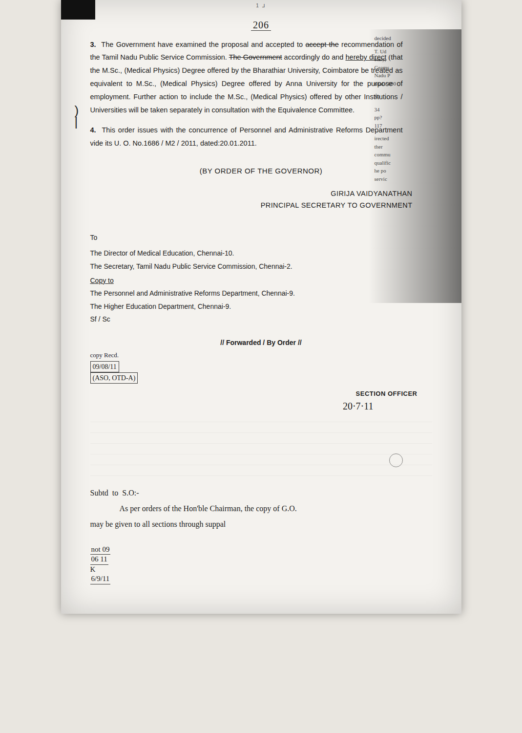1 ⅃
206
decided
T. Ud
etary,
Geams
Nadu P
nnai - 600
Su
34
pp?
117
irected
ther
commu
qualific
he po
servic
)
|
3. The Government have examined the proposal and accepted to accept the recommendation of the Tamil Nadu Public Service Commission. The Government accordingly do and hereby direct (that the M.Sc., (Medical Physics) Degree offered by the Bharathiar University, Coimbatore be treated as equivalent to M.Sc., (Medical Physics) Degree offered by Anna University for the purpose of employment. Further action to include the M.Sc., (Medical Physics) offered by other Institutions / Universities will be taken separately in consultation with the Equivalence Committee.
4. This order issues with the concurrence of Personnel and Administrative Reforms Department vide its U. O. No.1686 / M2 / 2011, dated:20.01.2011.
(BY ORDER OF THE GOVERNOR)
GIRIJA VAIDYANATHAN
PRINCIPAL SECRETARY TO GOVERNMENT
To
The Director of Medical Education, Chennai-10.
The Secretary, Tamil Nadu Public Service Commission, Chennai-2.
Copy to
The Personnel and Administrative Reforms Department, Chennai-9.
The Higher Education Department, Chennai-9.
Sf / Sc
// Forwarded / By Order //
copy Recd.
09/08/11
(ASO, OTD-A)
SECTION OFFICER
20·7·11
Subtd to S.O:-
As per orders of the Hon'ble Chairman, the copy of G.O.
may be given to all sections through suppal
not 09
06 11
K
6/9/11